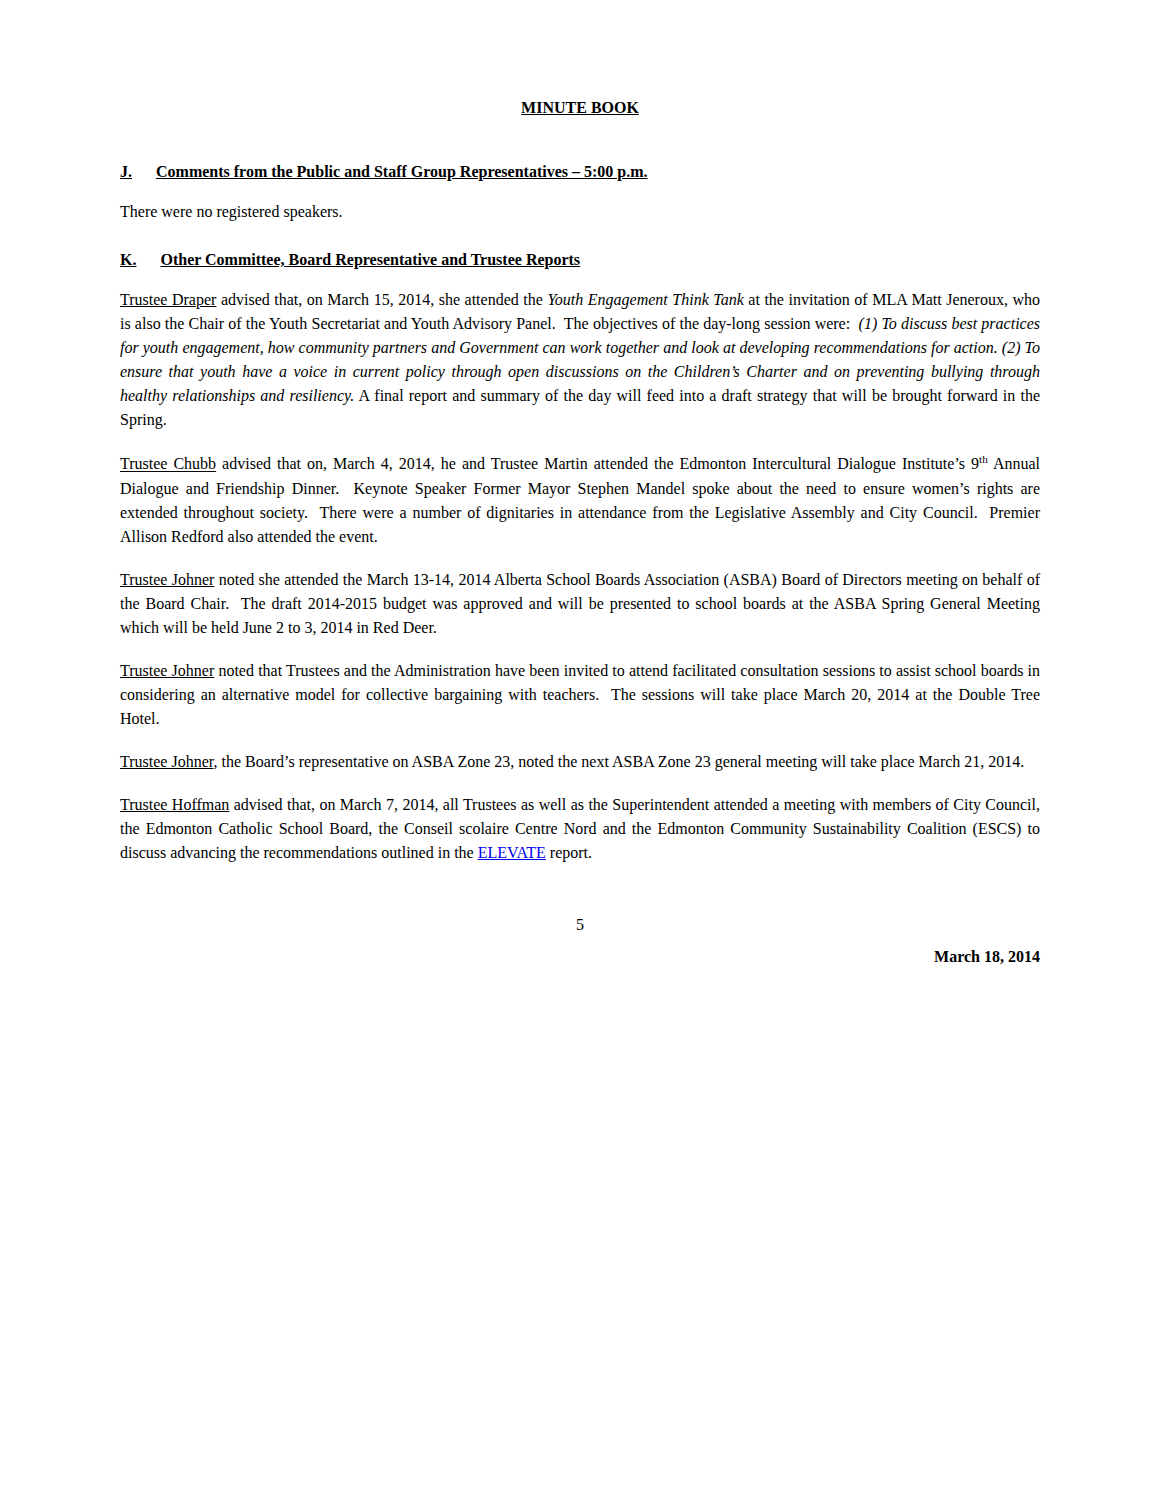MINUTE BOOK
J. Comments from the Public and Staff Group Representatives – 5:00 p.m.
There were no registered speakers.
K. Other Committee, Board Representative and Trustee Reports
Trustee Draper advised that, on March 15, 2014, she attended the Youth Engagement Think Tank at the invitation of MLA Matt Jeneroux, who is also the Chair of the Youth Secretariat and Youth Advisory Panel. The objectives of the day-long session were: (1) To discuss best practices for youth engagement, how community partners and Government can work together and look at developing recommendations for action. (2) To ensure that youth have a voice in current policy through open discussions on the Children’s Charter and on preventing bullying through healthy relationships and resiliency. A final report and summary of the day will feed into a draft strategy that will be brought forward in the Spring.
Trustee Chubb advised that on, March 4, 2014, he and Trustee Martin attended the Edmonton Intercultural Dialogue Institute’s 9th Annual Dialogue and Friendship Dinner. Keynote Speaker Former Mayor Stephen Mandel spoke about the need to ensure women’s rights are extended throughout society. There were a number of dignitaries in attendance from the Legislative Assembly and City Council. Premier Allison Redford also attended the event.
Trustee Johner noted she attended the March 13-14, 2014 Alberta School Boards Association (ASBA) Board of Directors meeting on behalf of the Board Chair. The draft 2014-2015 budget was approved and will be presented to school boards at the ASBA Spring General Meeting which will be held June 2 to 3, 2014 in Red Deer.
Trustee Johner noted that Trustees and the Administration have been invited to attend facilitated consultation sessions to assist school boards in considering an alternative model for collective bargaining with teachers. The sessions will take place March 20, 2014 at the Double Tree Hotel.
Trustee Johner, the Board’s representative on ASBA Zone 23, noted the next ASBA Zone 23 general meeting will take place March 21, 2014.
Trustee Hoffman advised that, on March 7, 2014, all Trustees as well as the Superintendent attended a meeting with members of City Council, the Edmonton Catholic School Board, the Conseil scolaire Centre Nord and the Edmonton Community Sustainability Coalition (ESCS) to discuss advancing the recommendations outlined in the ELEVATE report.
5
March 18, 2014